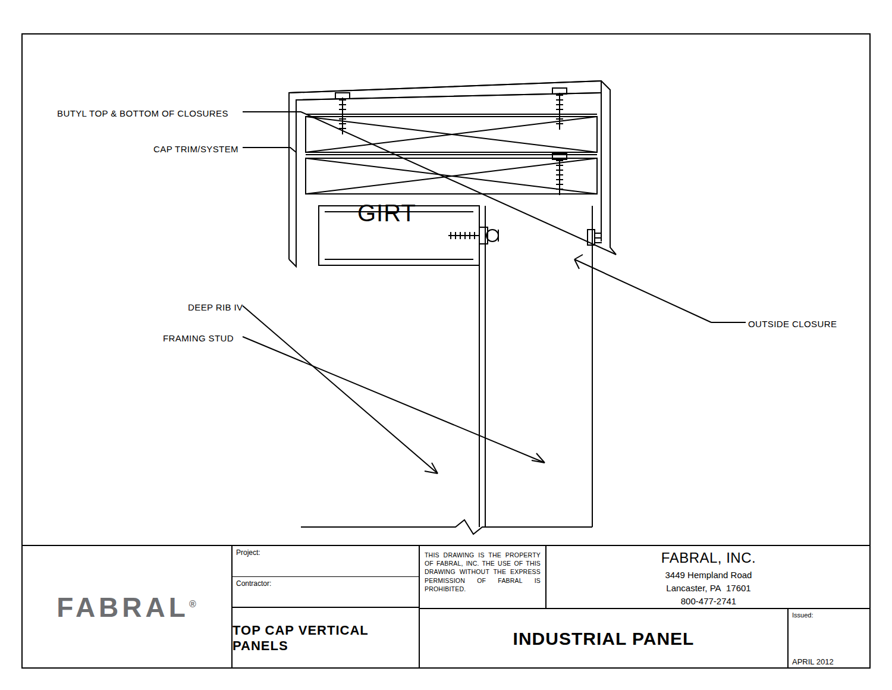BUTYL TOP & BOTTOM OF CLOSURES
CAP TRIM/SYSTEM
DEEP RIB IV
FRAMING STUD
OUTSIDE CLOSURE
GIRT
FABRAL®
Project:
Contractor:
TOP CAP VERTICAL PANELS
THIS DRAWING IS THE PROPERTY OF FABRAL, INC. THE USE OF THIS DRAWING WITHOUT THE EXPRESS PERMISSION OF FABRAL IS PROHIBITED.
FABRAL, INC.
3449 Hempland Road
Lancaster, PA 17601
800-477-2741
INDUSTRIAL PANEL
Issued:
APRIL 2012